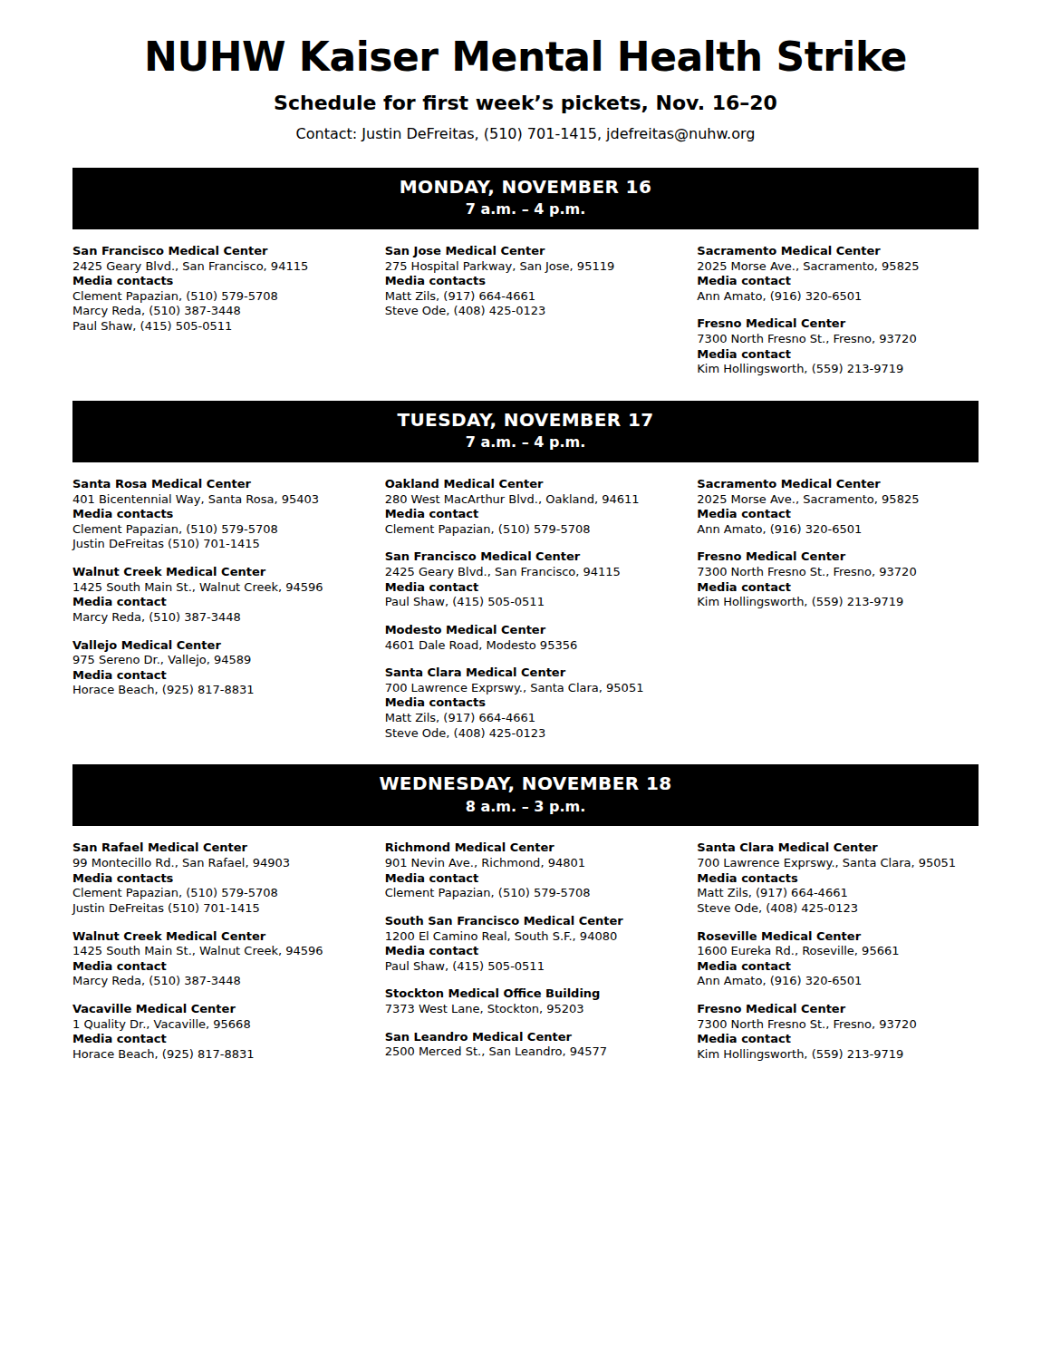NUHW Kaiser Mental Health Strike
Schedule for first week’s pickets, Nov. 16–20
Contact: Justin DeFreitas, (510) 701-1415, jdefreitas@nuhw.org
MONDAY, NOVEMBER 16 7 a.m. – 4 p.m.
San Francisco Medical Center 2425 Geary Blvd., San Francisco, 94115 Media contacts Clement Papazian, (510) 579-5708 Marcy Reda, (510) 387-3448 Paul Shaw, (415) 505-0511
San Jose Medical Center 275 Hospital Parkway, San Jose, 95119 Media contacts Matt Zils, (917) 664-4661 Steve Ode, (408) 425-0123
Sacramento Medical Center 2025 Morse Ave., Sacramento, 95825 Media contact Ann Amato, (916) 320-6501
Fresno Medical Center 7300 North Fresno St., Fresno, 93720 Media contact Kim Hollingsworth, (559) 213-9719
TUESDAY, NOVEMBER 17 7 a.m. – 4 p.m.
Santa Rosa Medical Center 401 Bicentennial Way, Santa Rosa, 95403 Media contacts Clement Papazian, (510) 579-5708 Justin DeFreitas (510) 701-1415
Walnut Creek Medical Center 1425 South Main St., Walnut Creek, 94596 Media contact Marcy Reda, (510) 387-3448
Vallejo Medical Center 975 Sereno Dr., Vallejo, 94589 Media contact Horace Beach, (925) 817-8831
Oakland Medical Center 280 West MacArthur Blvd., Oakland, 94611 Media contact Clement Papazian, (510) 579-5708
San Francisco Medical Center 2425 Geary Blvd., San Francisco, 94115 Media contact Paul Shaw, (415) 505-0511
Modesto Medical Center 4601 Dale Road, Modesto 95356
Santa Clara Medical Center 700 Lawrence Exprswy., Santa Clara, 95051 Media contacts Matt Zils, (917) 664-4661 Steve Ode, (408) 425-0123
Sacramento Medical Center 2025 Morse Ave., Sacramento, 95825 Media contact Ann Amato, (916) 320-6501
Fresno Medical Center 7300 North Fresno St., Fresno, 93720 Media contact Kim Hollingsworth, (559) 213-9719
WEDNESDAY, NOVEMBER 18 8 a.m. – 3 p.m.
San Rafael Medical Center 99 Montecillo Rd., San Rafael, 94903 Media contacts Clement Papazian, (510) 579-5708 Justin DeFreitas (510) 701-1415
Walnut Creek Medical Center 1425 South Main St., Walnut Creek, 94596 Media contact Marcy Reda, (510) 387-3448
Vacaville Medical Center 1 Quality Dr., Vacaville, 95668 Media contact Horace Beach, (925) 817-8831
Richmond Medical Center 901 Nevin Ave., Richmond, 94801 Media contact Clement Papazian, (510) 579-5708
South San Francisco Medical Center 1200 El Camino Real, South S.F., 94080 Media contact Paul Shaw, (415) 505-0511
Stockton Medical Office Building 7373 West Lane, Stockton, 95203
San Leandro Medical Center 2500 Merced St., San Leandro, 94577
Santa Clara Medical Center 700 Lawrence Exprswy., Santa Clara, 95051 Media contacts Matt Zils, (917) 664-4661 Steve Ode, (408) 425-0123
Roseville Medical Center 1600 Eureka Rd., Roseville, 95661 Media contact Ann Amato, (916) 320-6501
Fresno Medical Center 7300 North Fresno St., Fresno, 93720 Media contact Kim Hollingsworth, (559) 213-9719